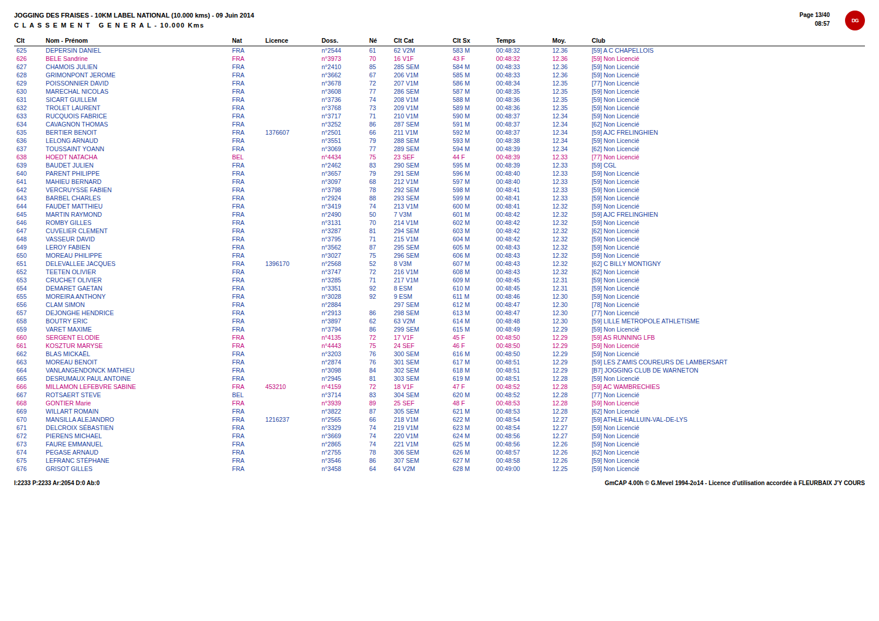JOGGING DES FRAISES - 10KM LABEL NATIONAL (10.000 kms) - 09 Juin 2014
C L A S S E M E N T G E N E R A L - 10.000 Kms
Page 13/40
08:57
DG
| Clt | Nom - Prénom | Nat | Licence | Doss. | Né | Clt Cat | Clt Sx | Temps | Moy. | Club |
| --- | --- | --- | --- | --- | --- | --- | --- | --- | --- | --- |
| 625 | DEPERSIN DANIEL | FRA | | n°2544 | 61 | 62 V2M | 583 M | 00:48:32 | 12.36 | [59] A C CHAPELLOIS |
| 626 | BELE Sandrine | FRA | | n°3973 | 70 | 16 V1F | 43 F | 00:48:32 | 12.36 | [59] Non Licencié |
| 627 | CHAMOIS JULIEN | FRA | | n°2410 | 85 | 285 SEM | 584 M | 00:48:33 | 12.36 | [59] Non Licencié |
| 628 | GRIMONPONT JEROME | FRA | | n°3662 | 67 | 206 V1M | 585 M | 00:48:33 | 12.36 | [59] Non Licencié |
| 629 | POISSONNIER DAVID | FRA | | n°3678 | 72 | 207 V1M | 586 M | 00:48:34 | 12.35 | [77] Non Licencié |
| 630 | MARECHAL NICOLAS | FRA | | n°3608 | 77 | 286 SEM | 587 M | 00:48:35 | 12.35 | [59] Non Licencié |
| 631 | SICART GUILLEM | FRA | | n°3736 | 74 | 208 V1M | 588 M | 00:48:36 | 12.35 | [59] Non Licencié |
| 632 | TROLET LAURENT | FRA | | n°3768 | 73 | 209 V1M | 589 M | 00:48:36 | 12.35 | [59] Non Licencié |
| 633 | RUCQUOIS FABRICE | FRA | | n°3717 | 71 | 210 V1M | 590 M | 00:48:37 | 12.34 | [59] Non Licencié |
| 634 | CAVAGNON THOMAS | FRA | | n°3252 | 86 | 287 SEM | 591 M | 00:48:37 | 12.34 | [62] Non Licencié |
| 635 | BERTIER BENOIT | FRA | 1376607 | n°2501 | 66 | 211 V1M | 592 M | 00:48:37 | 12.34 | [59] AJC FRELINGHIEN |
| 636 | LELONG ARNAUD | FRA | | n°3551 | 79 | 288 SEM | 593 M | 00:48:38 | 12.34 | [59] Non Licencié |
| 637 | TOUSSAINT YOANN | FRA | | n°3069 | 77 | 289 SEM | 594 M | 00:48:39 | 12.34 | [62] Non Licencié |
| 638 | HOEDT NATACHA | BEL | | n°4434 | 75 | 23 SEF | 44 F | 00:48:39 | 12.33 | [77] Non Licencié |
| 639 | BAUDET JULIEN | FRA | | n°2462 | 83 | 290 SEM | 595 M | 00:48:39 | 12.33 | [59] CGL |
| 640 | PARENT PHILIPPE | FRA | | n°3657 | 79 | 291 SEM | 596 M | 00:48:40 | 12.33 | [59] Non Licencié |
| 641 | MAHIEU BERNARD | FRA | | n°3097 | 68 | 212 V1M | 597 M | 00:48:40 | 12.33 | [59] Non Licencié |
| 642 | VERCRUYSSE FABIEN | FRA | | n°3798 | 78 | 292 SEM | 598 M | 00:48:41 | 12.33 | [59] Non Licencié |
| 643 | BARBEL CHARLES | FRA | | n°2924 | 88 | 293 SEM | 599 M | 00:48:41 | 12.33 | [59] Non Licencié |
| 644 | FAUDET MATTHIEU | FRA | | n°3419 | 74 | 213 V1M | 600 M | 00:48:41 | 12.32 | [59] Non Licencié |
| 645 | MARTIN RAYMOND | FRA | | n°2490 | 50 | 7 V3M | 601 M | 00:48:42 | 12.32 | [59] AJC FRELINGHIEN |
| 646 | ROMBY GILLES | FRA | | n°3131 | 70 | 214 V1M | 602 M | 00:48:42 | 12.32 | [59] Non Licencié |
| 647 | CUVELIER CLEMENT | FRA | | n°3287 | 81 | 294 SEM | 603 M | 00:48:42 | 12.32 | [62] Non Licencié |
| 648 | VASSEUR DAVID | FRA | | n°3795 | 71 | 215 V1M | 604 M | 00:48:42 | 12.32 | [59] Non Licencié |
| 649 | LEROY FABIEN | FRA | | n°3562 | 87 | 295 SEM | 605 M | 00:48:43 | 12.32 | [59] Non Licencié |
| 650 | MOREAU PHILIPPE | FRA | | n°3027 | 75 | 296 SEM | 606 M | 00:48:43 | 12.32 | [59] Non Licencié |
| 651 | DELEVALLEE JACQUES | FRA | 1396170 | n°2568 | 52 | 8 V3M | 607 M | 00:48:43 | 12.32 | [62] C BILLY MONTIGNY |
| 652 | TEETEN OLIVIER | FRA | | n°3747 | 72 | 216 V1M | 608 M | 00:48:43 | 12.32 | [62] Non Licencié |
| 653 | CRUCHET OLIVIER | FRA | | n°3285 | 71 | 217 V1M | 609 M | 00:48:45 | 12.31 | [59] Non Licencié |
| 654 | DEMARET GAETAN | FRA | | n°3351 | 92 | 8 ESM | 610 M | 00:48:45 | 12.31 | [59] Non Licencié |
| 655 | MOREIRA ANTHONY | FRA | | n°3028 | 92 | 9 ESM | 611 M | 00:48:46 | 12.30 | [59] Non Licencié |
| 656 | CLAM SIMON | FRA | | n°2884 | | 297 SEM | 612 M | 00:48:47 | 12.30 | [78] Non Licencié |
| 657 | DEJONGHE HENDRICE | FRA | | n°2913 | 86 | 298 SEM | 613 M | 00:48:47 | 12.30 | [77] Non Licencié |
| 658 | BOUTRY ERIC | FRA | | n°3897 | 62 | 63 V2M | 614 M | 00:48:48 | 12.30 | [59] LILLE METROPOLE ATHLETISME |
| 659 | VARET MAXIME | FRA | | n°3794 | 86 | 299 SEM | 615 M | 00:48:49 | 12.29 | [59] Non Licencié |
| 660 | SERGENT ELODIE | FRA | | n°4135 | 72 | 17 V1F | 45 F | 00:48:50 | 12.29 | [59] AS RUNNING LFB |
| 661 | KOSZTUR MARYSE | FRA | | n°4443 | 75 | 24 SEF | 46 F | 00:48:50 | 12.29 | [59] Non Licencié |
| 662 | BLAS MICKAËL | FRA | | n°3203 | 76 | 300 SEM | 616 M | 00:48:50 | 12.29 | [59] Non Licencié |
| 663 | MOREAU BENOIT | FRA | | n°2874 | 76 | 301 SEM | 617 M | 00:48:51 | 12.29 | [59] LES Z'AMIS COUREURS DE LAMBERSART |
| 664 | VANLANGENDONCK MATHIEU | FRA | | n°3098 | 84 | 302 SEM | 618 M | 00:48:51 | 12.29 | [B7] JOGGING CLUB DE WARNETON |
| 665 | DESRUMAUX PAUL ANTOINE | FRA | | n°2945 | 81 | 303 SEM | 619 M | 00:48:51 | 12.28 | [59] Non Licencié |
| 666 | MILLAMON LEFEBVRE SABINE | FRA | 453210 | n°4159 | 72 | 18 V1F | 47 F | 00:48:52 | 12.28 | [59] AC WAMBRECHIES |
| 667 | ROTSAERT STEVE | BEL | | n°3714 | 83 | 304 SEM | 620 M | 00:48:52 | 12.28 | [77] Non Licencié |
| 668 | GONTIER Marie | FRA | | n°3939 | 89 | 25 SEF | 48 F | 00:48:53 | 12.28 | [59] Non Licencié |
| 669 | WILLART ROMAIN | FRA | | n°3822 | 87 | 305 SEM | 621 M | 00:48:53 | 12.28 | [62] Non Licencié |
| 670 | MANSILLA ALEJANDRO | FRA | 1216237 | n°2565 | 66 | 218 V1M | 622 M | 00:48:54 | 12.27 | [59] ATHLE HALLUIN-VAL-DE-LYS |
| 671 | DELCROIX SÉBASTIEN | FRA | | n°3329 | 74 | 219 V1M | 623 M | 00:48:54 | 12.27 | [59] Non Licencié |
| 672 | PIERENS MICHAEL | FRA | | n°3669 | 74 | 220 V1M | 624 M | 00:48:56 | 12.27 | [59] Non Licencié |
| 673 | FAURE EMMANUEL | FRA | | n°2865 | 74 | 221 V1M | 625 M | 00:48:56 | 12.26 | [59] Non Licencié |
| 674 | PEGASE ARNAUD | FRA | | n°2755 | 78 | 306 SEM | 626 M | 00:48:57 | 12.26 | [62] Non Licencié |
| 675 | LEFRANC STÉPHANE | FRA | | n°3546 | 86 | 307 SEM | 627 M | 00:48:58 | 12.26 | [59] Non Licencié |
| 676 | GRISOT GILLES | FRA | | n°3458 | 64 | 64 V2M | 628 M | 00:49:00 | 12.25 | [59] Non Licencié |
I:2233 P:2233 Ar:2054 D:0 Ab:0
GmCAP 4.00h © G.Mevel 1994-2o14 - Licence d'utilisation accordée à FLEURBAIX J'Y COURS